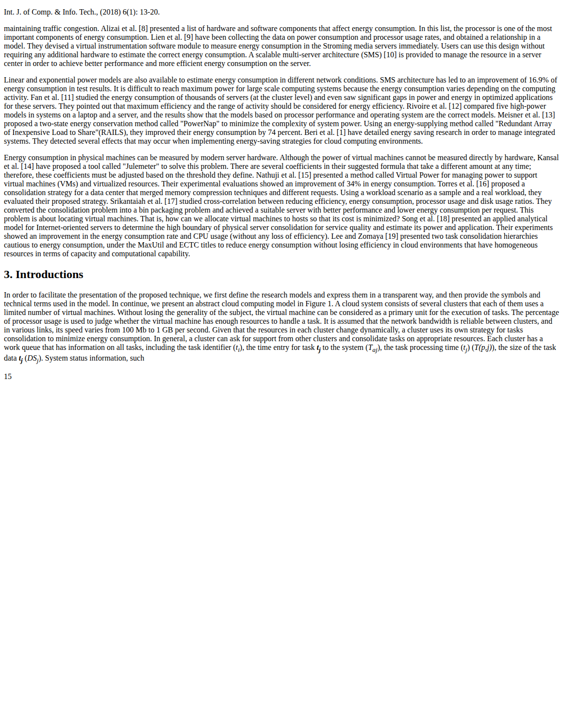Int. J. of Comp. & Info. Tech., (2018) 6(1): 13-20.
maintaining traffic congestion. Alizai et al. [8] presented a list of hardware and software components that affect energy consumption. In this list, the processor is one of the most important components of energy consumption. Lien et al. [9] have been collecting the data on power consumption and processor usage rates, and obtained a relationship in a model. They devised a virtual instrumentation software module to measure energy consumption in the Stroming media servers immediately. Users can use this design without requiring any additional hardware to estimate the correct energy consumption. A scalable multi-server architecture (SMS) [10] is provided to manage the resource in a server center in order to achieve better performance and more efficient energy consumption on the server.
Linear and exponential power models are also available to estimate energy consumption in different network conditions. SMS architecture has led to an improvement of 16.9% of energy consumption in test results. It is difficult to reach maximum power for large scale computing systems because the energy consumption varies depending on the computing activity. Fan et al. [11] studied the energy consumption of thousands of servers (at the cluster level) and even saw significant gaps in power and energy in optimized applications for these servers. They pointed out that maximum efficiency and the range of activity should be considered for energy efficiency. Rivoire et al. [12] compared five high-power models in systems on a laptop and a server, and the results show that the models based on processor performance and operating system are the correct models. Meisner et al. [13] proposed a two-state energy conservation method called "PowerNap" to minimize the complexity of system power. Using an energy-supplying method called "Redundant Array of Inexpensive Load to Share"(RAILS), they improved their energy consumption by 74 percent. Beri et al. [1] have detailed energy saving research in order to manage integrated systems. They detected several effects that may occur when implementing energy-saving strategies for cloud computing environments.
Energy consumption in physical machines can be measured by modern server hardware. Although the power of virtual machines cannot be measured directly by hardware, Kansal et al. [14] have proposed a tool called "Julemeter" to solve this problem. There are several coefficients in their suggested formula that take a different amount at any time; therefore, these coefficients must be adjusted based on the threshold they define. Nathuji et al. [15] presented a method called Virtual Power for managing power to support virtual machines (VMs) and virtualized resources. Their experimental evaluations showed an improvement of 34% in energy consumption. Torres et al. [16] proposed a consolidation strategy for a data center that merged memory compression techniques and different requests. Using a workload scenario as a sample and a real workload, they evaluated their proposed strategy. Srikantaiah et al. [17] studied cross-correlation between reducing efficiency, energy consumption, processor usage and disk usage ratios. They converted the consolidation problem into a bin packaging problem and achieved a suitable server with better performance and lower energy consumption per request. This problem is about locating virtual machines. That is, how can we allocate virtual machines to hosts so that its cost is minimized? Song et al. [18] presented an applied analytical model for Internet-oriented servers to determine the high boundary of physical server consolidation for service quality and estimate its power and application. Their experiments showed an improvement in the energy consumption rate and CPU usage (without any loss of efficiency). Lee and Zomaya [19] presented two task consolidation hierarchies cautious to energy consumption, under the MaxUtil and ECTC titles to reduce energy consumption without losing efficiency in cloud environments that have homogeneous resources in terms of capacity and computational capability.
3. Introductions
In order to facilitate the presentation of the proposed technique, we first define the research models and express them in a transparent way, and then provide the symbols and technical terms used in the model. In continue, we present an abstract cloud computing model in Figure 1. A cloud system consists of several clusters that each of them uses a limited number of virtual machines. Without losing the generality of the subject, the virtual machine can be considered as a primary unit for the execution of tasks. The percentage of processor usage is used to judge whether the virtual machine has enough resources to handle a task. It is assumed that the network bandwidth is reliable between clusters, and in various links, its speed varies from 100 Mb to 1 GB per second. Given that the resources in each cluster change dynamically, a cluster uses its own strategy for tasks consolidation to minimize energy consumption. In general, a cluster can ask for support from other clusters and consolidate tasks on appropriate resources. Each cluster has a work queue that has information on all tasks, including the task identifier (ti), the time entry for task tj to the system (Taj), the task processing time (tj) (T(p,j)), the size of the task data tj (DSj). System status information, such
15